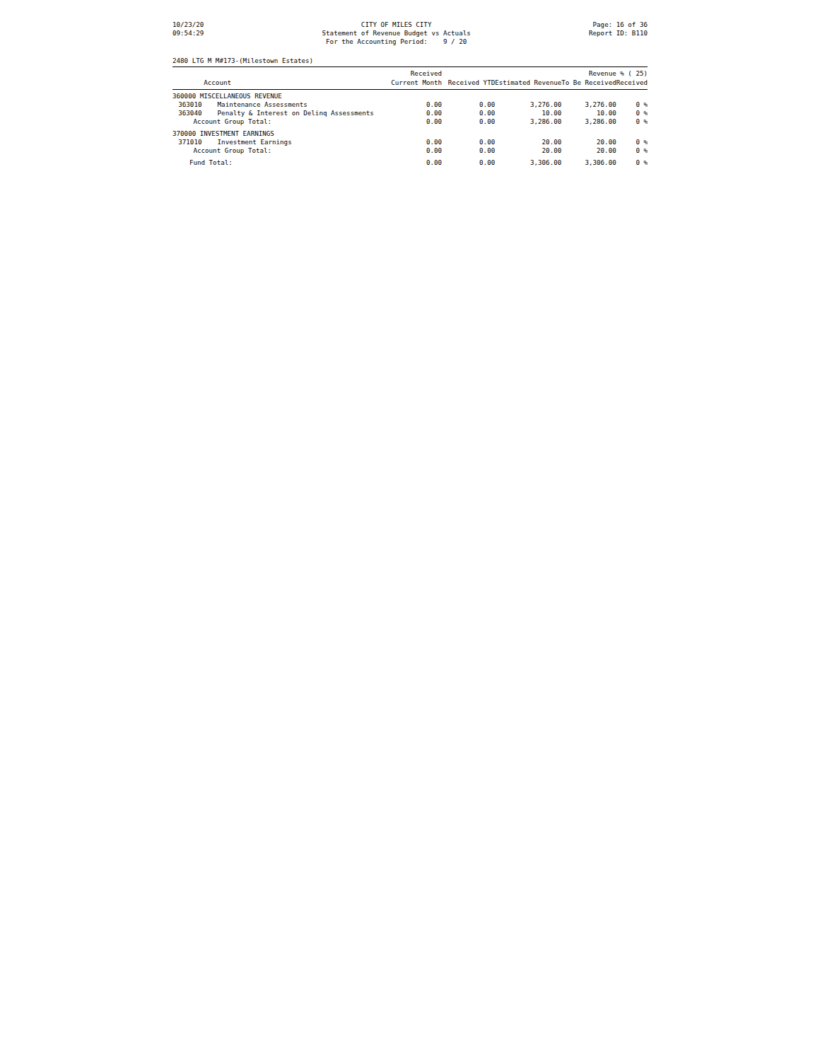10/23/20 09:54:29
CITY OF MILES CITY Statement of Revenue Budget vs Actuals For the Accounting Period: 9 / 20
Page: 16 of 36 Report ID: B110
2480 LTG M M#173-(Milestown Estates)
| | Received | | | Revenue | % ( 25) |
| Account | Current Month | Received YTD | Estimated Revenue | To Be Received | Received |
| 360000 MISCELLANEOUS REVENUE | | | | | |
| 363010 Maintenance Assessments | 0.00 | 0.00 | 3,276.00 | 3,276.00 | 0 % |
| 363040 Penalty & Interest on Delinq Assessments | 0.00 | 0.00 | 10.00 | 10.00 | 0 % |
| Account Group Total: | 0.00 | 0.00 | 3,286.00 | 3,286.00 | 0 % |
| 370000 INVESTMENT EARNINGS | | | | | |
| 371010 Investment Earnings | 0.00 | 0.00 | 20.00 | 20.00 | 0 % |
| Account Group Total: | 0.00 | 0.00 | 20.00 | 20.00 | 0 % |
| Fund Total: | 0.00 | 0.00 | 3,306.00 | 3,306.00 | 0 % |